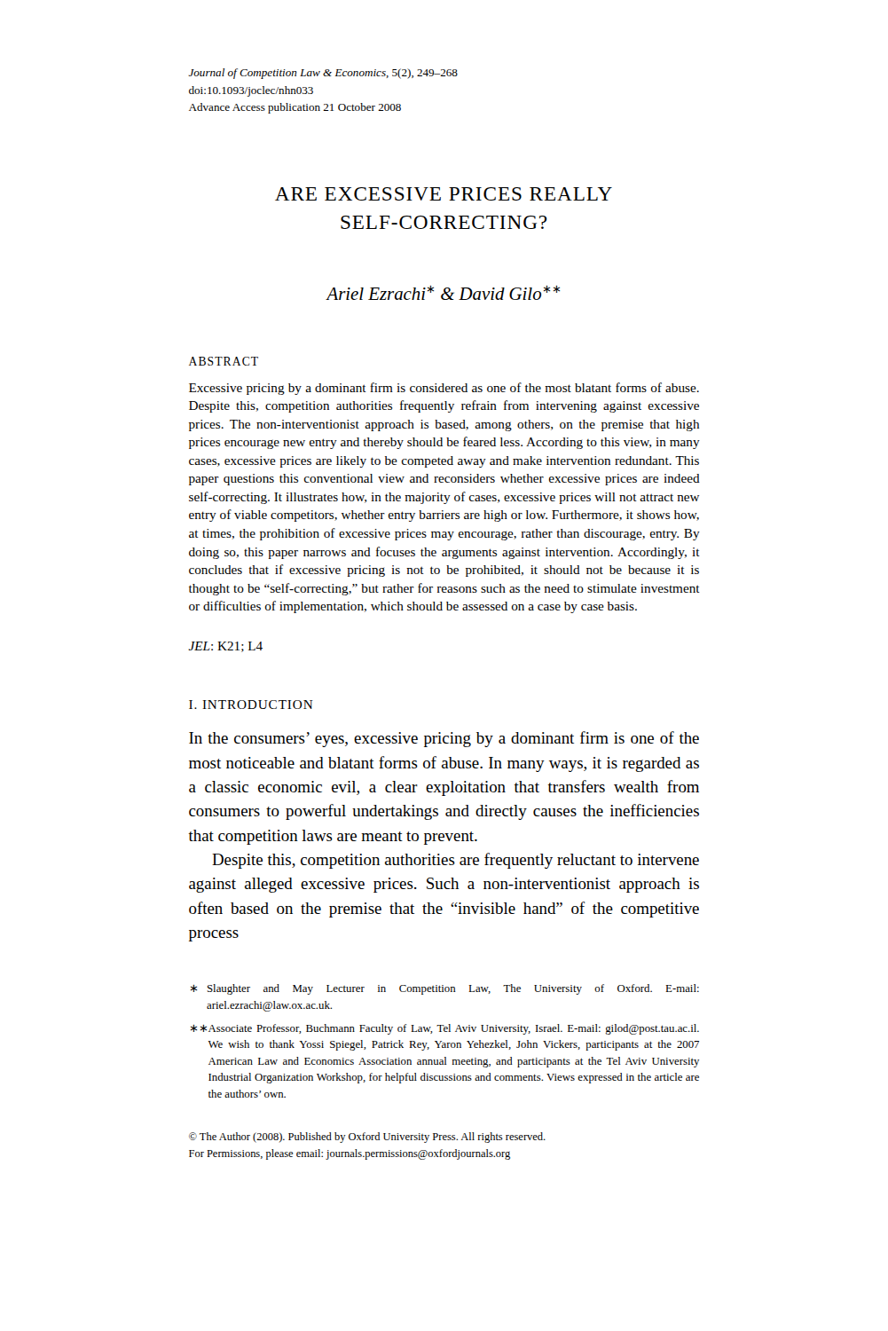Journal of Competition Law & Economics, 5(2), 249–268
doi:10.1093/joclec/nhn033
Advance Access publication 21 October 2008
ARE EXCESSIVE PRICES REALLY
SELF-CORRECTING?
Ariel Ezrachi∗ & David Gilo∗∗
ABSTRACT
Excessive pricing by a dominant firm is considered as one of the most blatant forms of abuse. Despite this, competition authorities frequently refrain from intervening against excessive prices. The non-interventionist approach is based, among others, on the premise that high prices encourage new entry and thereby should be feared less. According to this view, in many cases, excessive prices are likely to be competed away and make intervention redundant. This paper questions this conventional view and reconsiders whether excessive prices are indeed self-correcting. It illustrates how, in the majority of cases, excessive prices will not attract new entry of viable competitors, whether entry barriers are high or low. Furthermore, it shows how, at times, the prohibition of excessive prices may encourage, rather than discourage, entry. By doing so, this paper narrows and focuses the arguments against intervention. Accordingly, it concludes that if excessive pricing is not to be prohibited, it should not be because it is thought to be “self-correcting,” but rather for reasons such as the need to stimulate investment or difficulties of implementation, which should be assessed on a case by case basis.
JEL: K21; L4
I. INTRODUCTION
In the consumers’ eyes, excessive pricing by a dominant firm is one of the most noticeable and blatant forms of abuse. In many ways, it is regarded as a classic economic evil, a clear exploitation that transfers wealth from consumers to powerful undertakings and directly causes the inefficiencies that competition laws are meant to prevent.
Despite this, competition authorities are frequently reluctant to intervene against alleged excessive prices. Such a non-interventionist approach is often based on the premise that the “invisible hand” of the competitive process
∗
Slaughter and May Lecturer in Competition Law, The University of Oxford. E-mail: ariel.ezrachi@law.ox.ac.uk.
∗∗
Associate Professor, Buchmann Faculty of Law, Tel Aviv University, Israel. E-mail: gilod@post.tau.ac.il. We wish to thank Yossi Spiegel, Patrick Rey, Yaron Yehezkel, John Vickers, participants at the 2007 American Law and Economics Association annual meeting, and participants at the Tel Aviv University Industrial Organization Workshop, for helpful discussions and comments. Views expressed in the article are the authors’ own.
© The Author (2008). Published by Oxford University Press. All rights reserved.
For Permissions, please email: journals.permissions@oxfordjournals.org